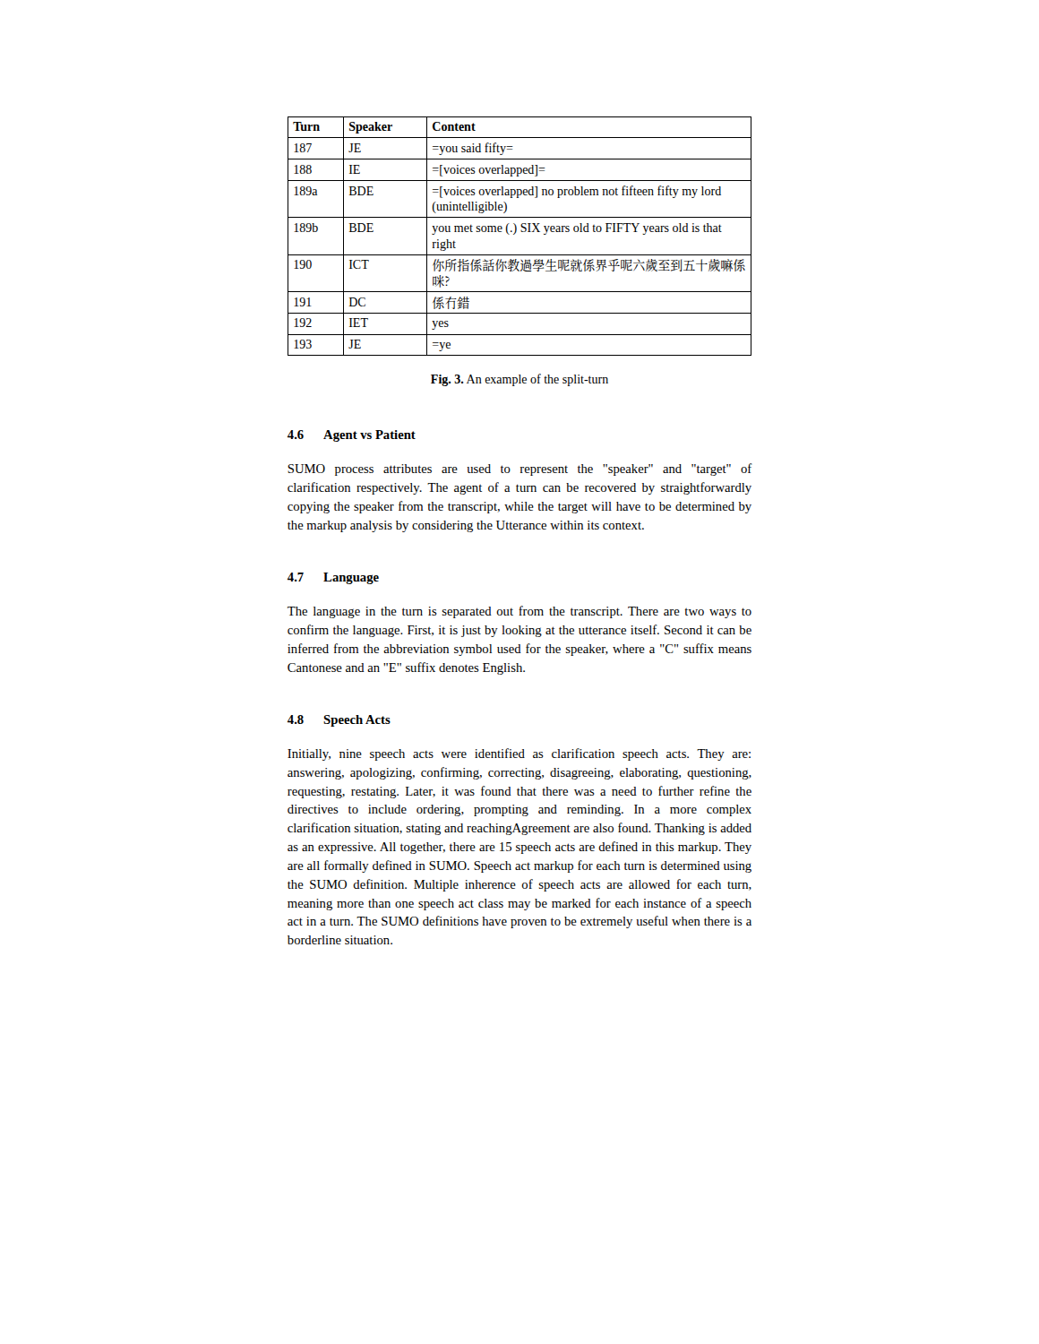| Turn | Speaker | Content |
| --- | --- | --- |
| 187 | JE | =you said fifty= |
| 188 | IE | =[voices overlapped]= |
| 189a | BDE | =[voices overlapped] no problem not fifteen fifty my lord (unintelligible) |
| 189b | BDE | you met some (.) SIX years old to FIFTY years old is that right |
| 190 | ICT | 你所指係話你教過學生呢就係界乎呢六歲至到五十歲嘛係咪? |
| 191 | DC | 係冇錯 |
| 192 | IET | yes |
| 193 | JE | =ye |
Fig. 3. An example of the split-turn
4.6 Agent vs Patient
SUMO process attributes are used to represent the "speaker" and "target" of clarification respectively. The agent of a turn can be recovered by straightforwardly copying the speaker from the transcript, while the target will have to be determined by the markup analysis by considering the Utterance within its context.
4.7 Language
The language in the turn is separated out from the transcript. There are two ways to confirm the language. First, it is just by looking at the utterance itself. Second it can be inferred from the abbreviation symbol used for the speaker, where a "C" suffix means Cantonese and an "E" suffix denotes English.
4.8 Speech Acts
Initially, nine speech acts were identified as clarification speech acts. They are: answering, apologizing, confirming, correcting, disagreeing, elaborating, questioning, requesting, restating. Later, it was found that there was a need to further refine the directives to include ordering, prompting and reminding. In a more complex clarification situation, stating and reachingAgreement are also found. Thanking is added as an expressive. All together, there are 15 speech acts are defined in this markup. They are all formally defined in SUMO. Speech act markup for each turn is determined using the SUMO definition. Multiple inherence of speech acts are allowed for each turn, meaning more than one speech act class may be marked for each instance of a speech act in a turn. The SUMO definitions have proven to be extremely useful when there is a borderline situation.